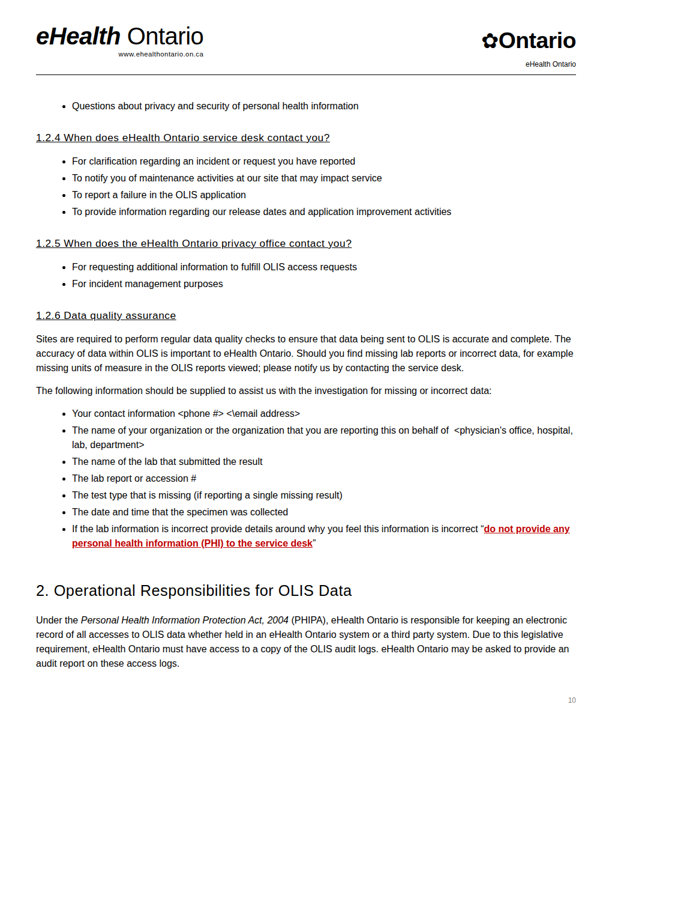eHealth Ontario
www.ehealthontario.on.ca
✿Ontario
eHealth Ontario
Questions about privacy and security of personal health information
1.2.4 When does eHealth Ontario service desk contact you?
For clarification regarding an incident or request you have reported
To notify you of maintenance activities at our site that may impact service
To report a failure in the OLIS application
To provide information regarding our release dates and application improvement activities
1.2.5 When does the eHealth Ontario privacy office contact you?
For requesting additional information to fulfill OLIS access requests
For incident management purposes
1.2.6 Data quality assurance
Sites are required to perform regular data quality checks to ensure that data being sent to OLIS is accurate and complete. The accuracy of data within OLIS is important to eHealth Ontario. Should you find missing lab reports or incorrect data, for example missing units of measure in the OLIS reports viewed; please notify us by contacting the service desk.
The following information should be supplied to assist us with the investigation for missing or incorrect data:
Your contact information <phone #> <\email address>
The name of your organization or the organization that you are reporting this on behalf of <physician's office, hospital, lab, department>
The name of the lab that submitted the result
The lab report or accession #
The test type that is missing (if reporting a single missing result)
The date and time that the specimen was collected
If the lab information is incorrect provide details around why you feel this information is incorrect “do not provide any personal health information (PHI) to the service desk”
2. Operational Responsibilities for OLIS Data
Under the Personal Health Information Protection Act, 2004 (PHIPA), eHealth Ontario is responsible for keeping an electronic record of all accesses to OLIS data whether held in an eHealth Ontario system or a third party system. Due to this legislative requirement, eHealth Ontario must have access to a copy of the OLIS audit logs. eHealth Ontario may be asked to provide an audit report on these access logs.
10